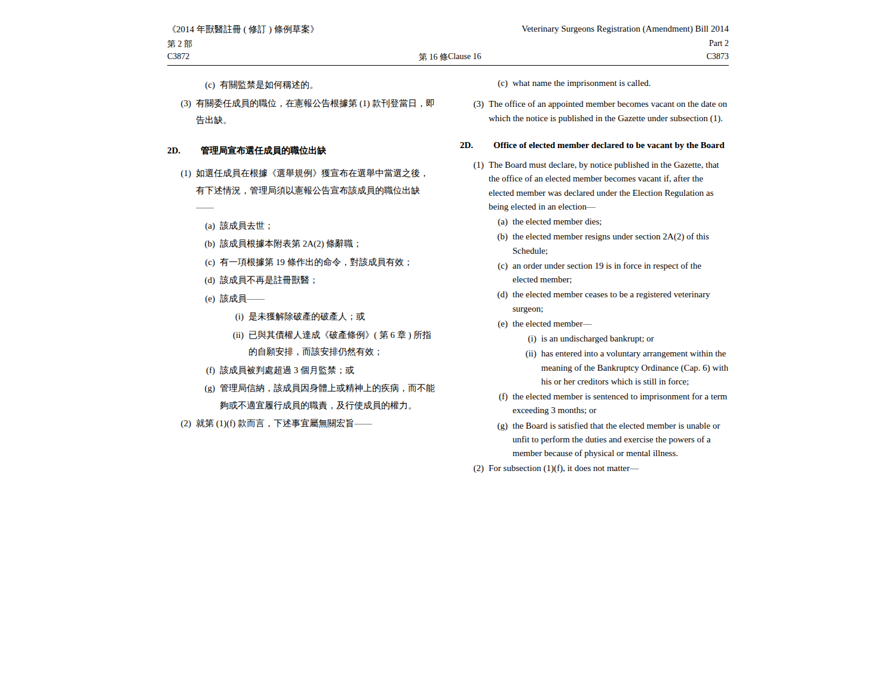《2014 年獸醫註冊 ( 修訂 ) 條例草案》
Veterinary Surgeons Registration (Amendment) Bill 2014
第 2 部
Part 2
C3872 第 16 條
Clause 16 C3873
(c)
有關監禁是如何稱述的。
(3)
有關委任成員的職位，在憲報公告根據第 (1) 款刊登當日，即告出缺。
2D.
管理局宣布選任成員的職位出缺
(1)
如選任成員在根據《選舉規例》獲宣布在選舉中當選之後，有下述情況，管理局須以憲報公告宣布該成員的職位出缺——
(a)
該成員去世；
(b)
該成員根據本附表第 2A(2) 條辭職；
(c)
有一項根據第 19 條作出的命令，對該成員有效；
(d)
該成員不再是註冊獸醫；
(e)
該成員——
(i)
是未獲解除破產的破產人；或
(ii)
已與其債權人達成《破產條例》( 第 6 章 ) 所指的自願安排，而該安排仍然有效；
(f)
該成員被判處超過 3 個月監禁；或
(g)
管理局信納，該成員因身體上或精神上的疾病，而不能夠或不適宜履行成員的職責，及行使成員的權力。
(2)
就第 (1)(f) 款而言，下述事宜屬無關宏旨——
(c)
what name the imprisonment is called.
(3)
The office of an appointed member becomes vacant on the date on which the notice is published in the Gazette under subsection (1).
2D.
Office of elected member declared to be vacant by the Board
(1)
The Board must declare, by notice published in the Gazette, that the office of an elected member becomes vacant if, after the elected member was declared under the Election Regulation as being elected in an election—
(a)
the elected member dies;
(b)
the elected member resigns under section 2A(2) of this Schedule;
(c)
an order under section 19 is in force in respect of the elected member;
(d)
the elected member ceases to be a registered veterinary surgeon;
(e)
the elected member—
(i)
is an undischarged bankrupt; or
(ii)
has entered into a voluntary arrangement within the meaning of the Bankruptcy Ordinance (Cap. 6) with his or her creditors which is still in force;
(f)
the elected member is sentenced to imprisonment for a term exceeding 3 months; or
(g)
the Board is satisfied that the elected member is unable or unfit to perform the duties and exercise the powers of a member because of physical or mental illness.
(2)
For subsection (1)(f), it does not matter—